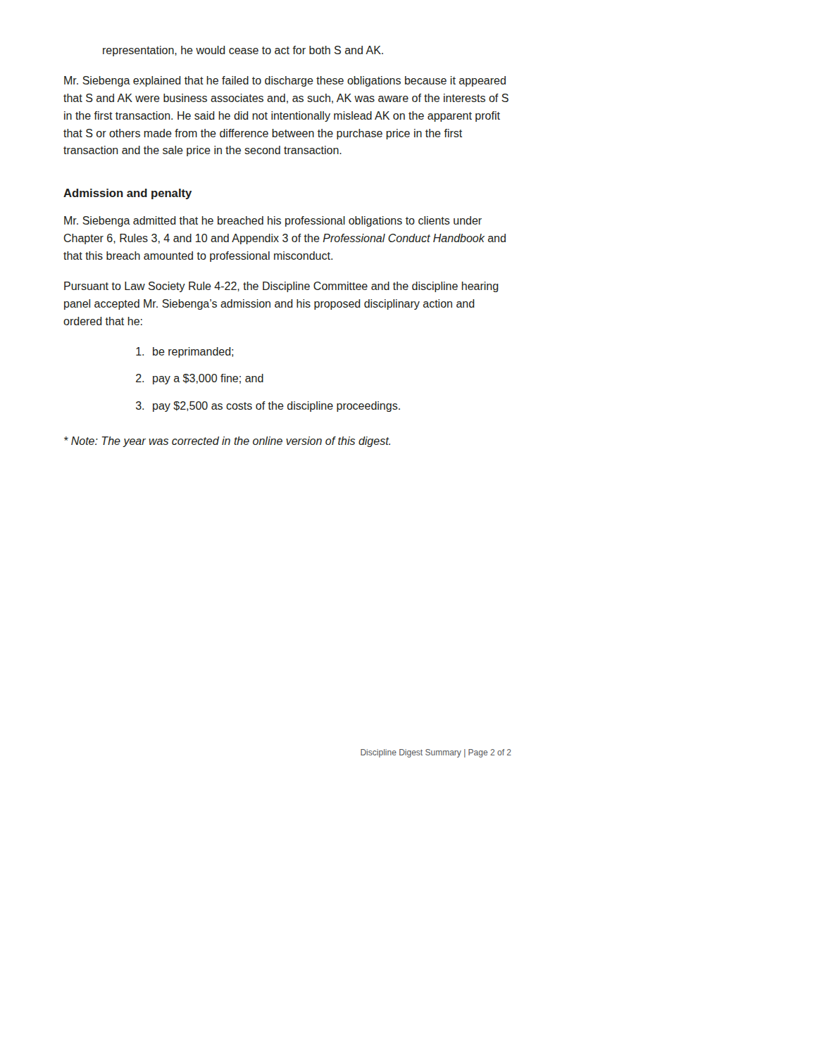representation, he would cease to act for both S and AK.
Mr. Siebenga explained that he failed to discharge these obligations because it appeared that S and AK were business associates and, as such, AK was aware of the interests of S in the first transaction. He said he did not intentionally mislead AK on the apparent profit that S or others made from the difference between the purchase price in the first transaction and the sale price in the second transaction.
Admission and penalty
Mr. Siebenga admitted that he breached his professional obligations to clients under Chapter 6, Rules 3, 4 and 10 and Appendix 3 of the Professional Conduct Handbook and that this breach amounted to professional misconduct.
Pursuant to Law Society Rule 4-22, the Discipline Committee and the discipline hearing panel accepted Mr. Siebenga’s admission and his proposed disciplinary action and ordered that he:
be reprimanded;
pay a $3,000 fine; and
pay $2,500 as costs of the discipline proceedings.
* Note: The year was corrected in the online version of this digest.
Discipline Digest Summary | Page 2 of 2